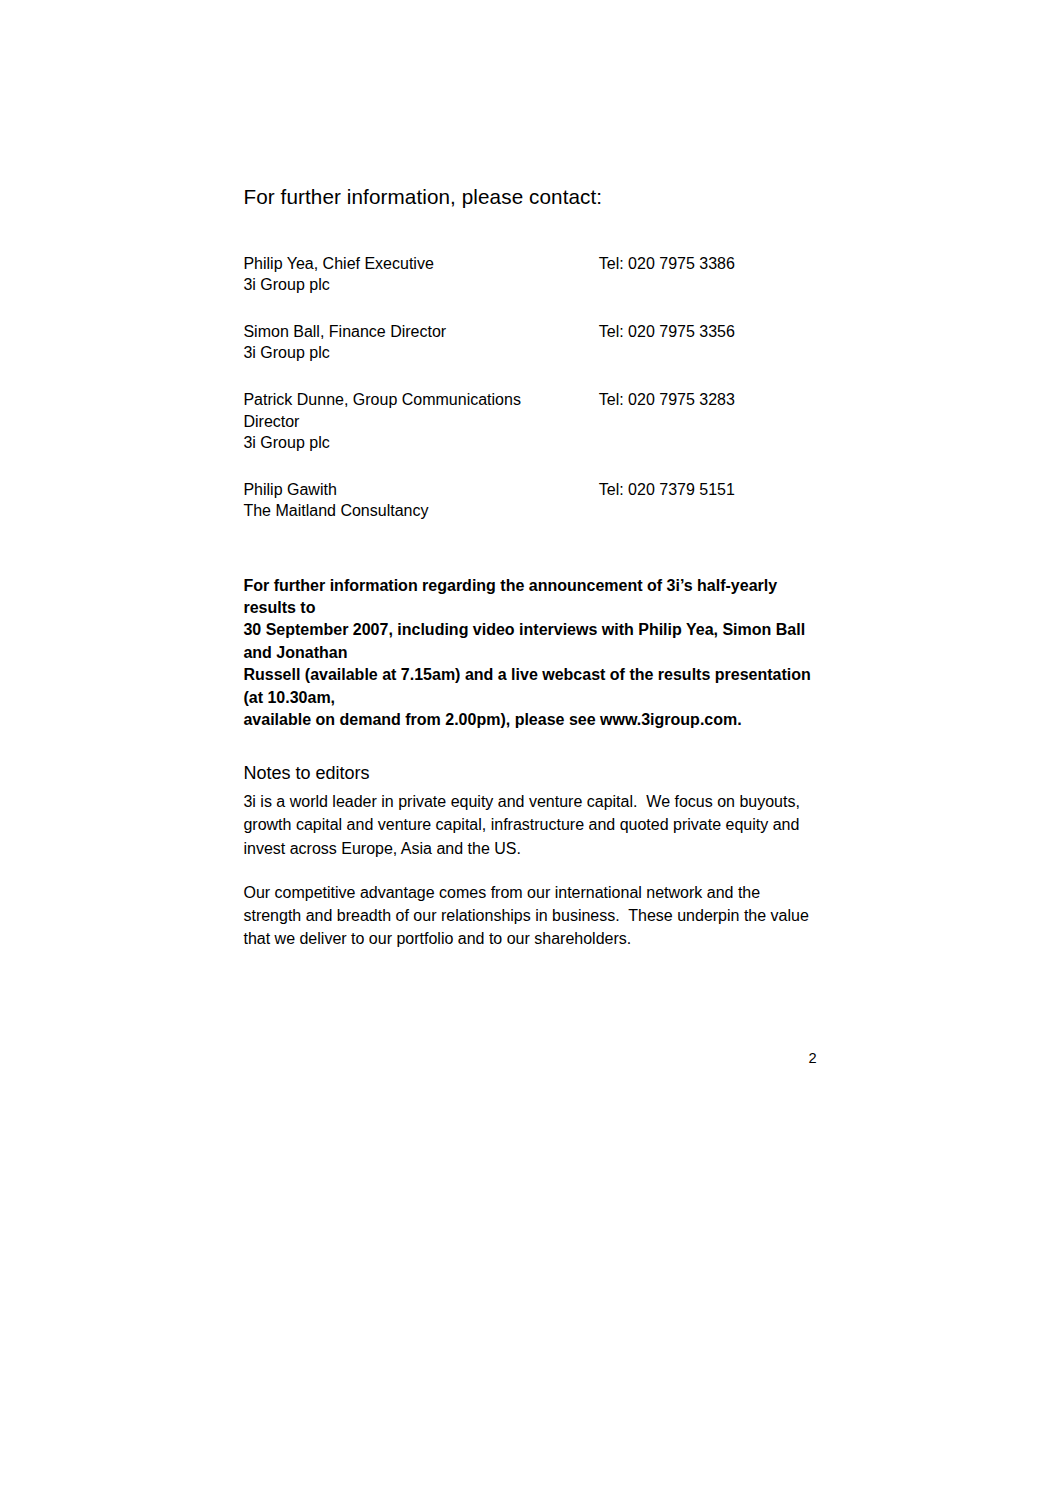For further information, please contact:
| Philip Yea, Chief Executive 3i Group plc | Tel: 020 7975 3386 |
| Simon Ball, Finance Director 3i Group plc | Tel: 020 7975 3356 |
| Patrick Dunne, Group Communications Director 3i Group plc | Tel: 020 7975 3283 |
| Philip Gawith The Maitland Consultancy | Tel: 020 7379 5151 |
For further information regarding the announcement of 3i’s half-yearly results to
30 September 2007, including video interviews with Philip Yea, Simon Ball and Jonathan
Russell (available at 7.15am) and a live webcast of the results presentation (at 10.30am,
available on demand from 2.00pm), please see www.3igroup.com.
Notes to editors
3i is a world leader in private equity and venture capital. We focus on buyouts, growth capital and venture capital, infrastructure and quoted private equity and invest across Europe, Asia and the US.
Our competitive advantage comes from our international network and the strength and breadth of our relationships in business. These underpin the value that we deliver to our portfolio and to our shareholders.
2